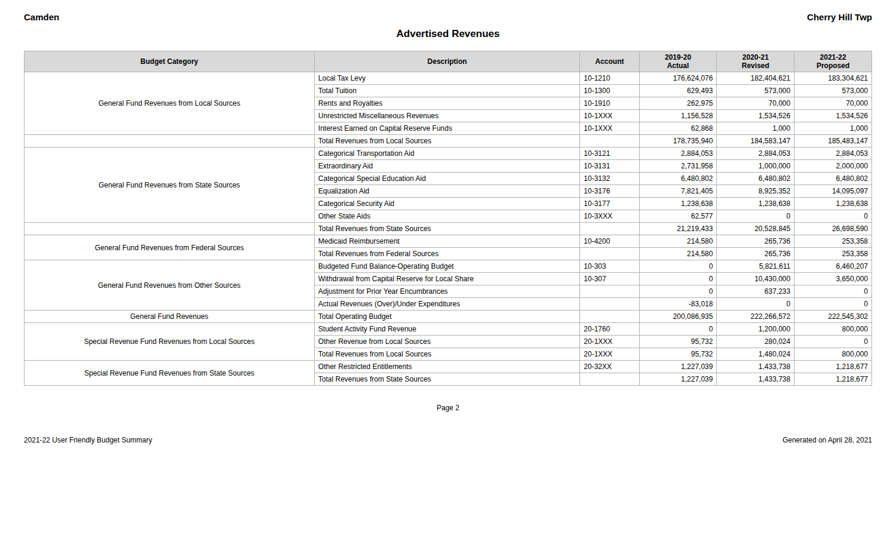Camden
Cherry Hill Twp
Advertised Revenues
| Budget Category | Description | Account | 2019-20 Actual | 2020-21 Revised | 2021-22 Proposed |
| --- | --- | --- | --- | --- | --- |
| General Fund Revenues from Local Sources | Local Tax Levy | 10-1210 | 176,624,076 | 182,404,621 | 183,304,621 |
| Total Tuition | 10-1300 | 629,493 | 573,000 | 573,000 |
| Rents and Royalties | 10-1910 | 262,975 | 70,000 | 70,000 |
| Unrestricted Miscellaneous Revenues | 10-1XXX | 1,156,528 | 1,534,526 | 1,534,526 |
| Interest Earned on Capital Reserve Funds | 10-1XXX | 62,868 | 1,000 | 1,000 |
| | Total Revenues from Local Sources | | 178,735,940 | 184,583,147 | 185,483,147 |
| General Fund Revenues from State Sources | Categorical Transportation Aid | 10-3121 | 2,884,053 | 2,884,053 | 2,884,053 |
| Extraordinary Aid | 10-3131 | 2,731,958 | 1,000,000 | 2,000,000 |
| Categorical Special Education Aid | 10-3132 | 6,480,802 | 6,480,802 | 6,480,802 |
| Equalization Aid | 10-3176 | 7,821,405 | 8,925,352 | 14,095,097 |
| Categorical Security Aid | 10-3177 | 1,238,638 | 1,238,638 | 1,238,638 |
| Other State Aids | 10-3XXX | 62,577 | 0 | 0 |
| | Total Revenues from State Sources | | 21,219,433 | 20,528,845 | 26,698,590 |
| General Fund Revenues from Federal Sources | Medicaid Reimbursement | 10-4200 | 214,580 | 265,736 | 253,358 |
| Total Revenues from Federal Sources | | 214,580 | 265,736 | 253,358 |
| General Fund Revenues from Other Sources | Budgeted Fund Balance-Operating Budget | 10-303 | 0 | 5,821,611 | 6,460,207 |
| Withdrawal from Capital Reserve for Local Share | 10-307 | 0 | 10,430,000 | 3,650,000 |
| Adjustment for Prior Year Encumbrances | | 0 | 637,233 | 0 |
| Actual Revenues (Over)/Under Expenditures | | -83,018 | 0 | 0 |
| General Fund Revenues | Total Operating Budget | | 200,086,935 | 222,266,572 | 222,545,302 |
| Special Revenue Fund Revenues from Local Sources | Student Activity Fund Revenue | 20-1760 | 0 | 1,200,000 | 800,000 |
| Other Revenue from Local Sources | 20-1XXX | 95,732 | 280,024 | 0 |
| Total Revenues from Local Sources | 20-1XXX | 95,732 | 1,480,024 | 800,000 |
| Special Revenue Fund Revenues from State Sources | Other Restricted Entitlements | 20-32XX | 1,227,039 | 1,433,738 | 1,218,677 |
| Total Revenues from State Sources | | 1,227,039 | 1,433,738 | 1,218,677 |
Page 2
2021-22 User Friendly Budget Summary
Generated on April 28, 2021